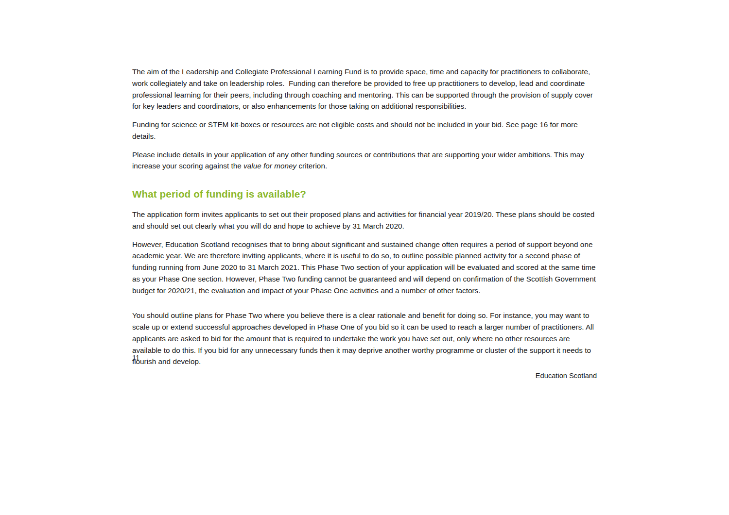The aim of the Leadership and Collegiate Professional Learning Fund is to provide space, time and capacity for practitioners to collaborate, work collegiately and take on leadership roles. Funding can therefore be provided to free up practitioners to develop, lead and coordinate professional learning for their peers, including through coaching and mentoring. This can be supported through the provision of supply cover for key leaders and coordinators, or also enhancements for those taking on additional responsibilities.
Funding for science or STEM kit-boxes or resources are not eligible costs and should not be included in your bid. See page 16 for more details.
Please include details in your application of any other funding sources or contributions that are supporting your wider ambitions. This may increase your scoring against the value for money criterion.
What period of funding is available?
The application form invites applicants to set out their proposed plans and activities for financial year 2019/20. These plans should be costed and should set out clearly what you will do and hope to achieve by 31 March 2020.
However, Education Scotland recognises that to bring about significant and sustained change often requires a period of support beyond one academic year. We are therefore inviting applicants, where it is useful to do so, to outline possible planned activity for a second phase of funding running from June 2020 to 31 March 2021. This Phase Two section of your application will be evaluated and scored at the same time as your Phase One section. However, Phase Two funding cannot be guaranteed and will depend on confirmation of the Scottish Government budget for 2020/21, the evaluation and impact of your Phase One activities and a number of other factors.
You should outline plans for Phase Two where you believe there is a clear rationale and benefit for doing so. For instance, you may want to scale up or extend successful approaches developed in Phase One of you bid so it can be used to reach a larger number of practitioners. All applicants are asked to bid for the amount that is required to undertake the work you have set out, only where no other resources are available to do this. If you bid for any unnecessary funds then it may deprive another worthy programme or cluster of the support it needs to flourish and develop.
11
Education Scotland